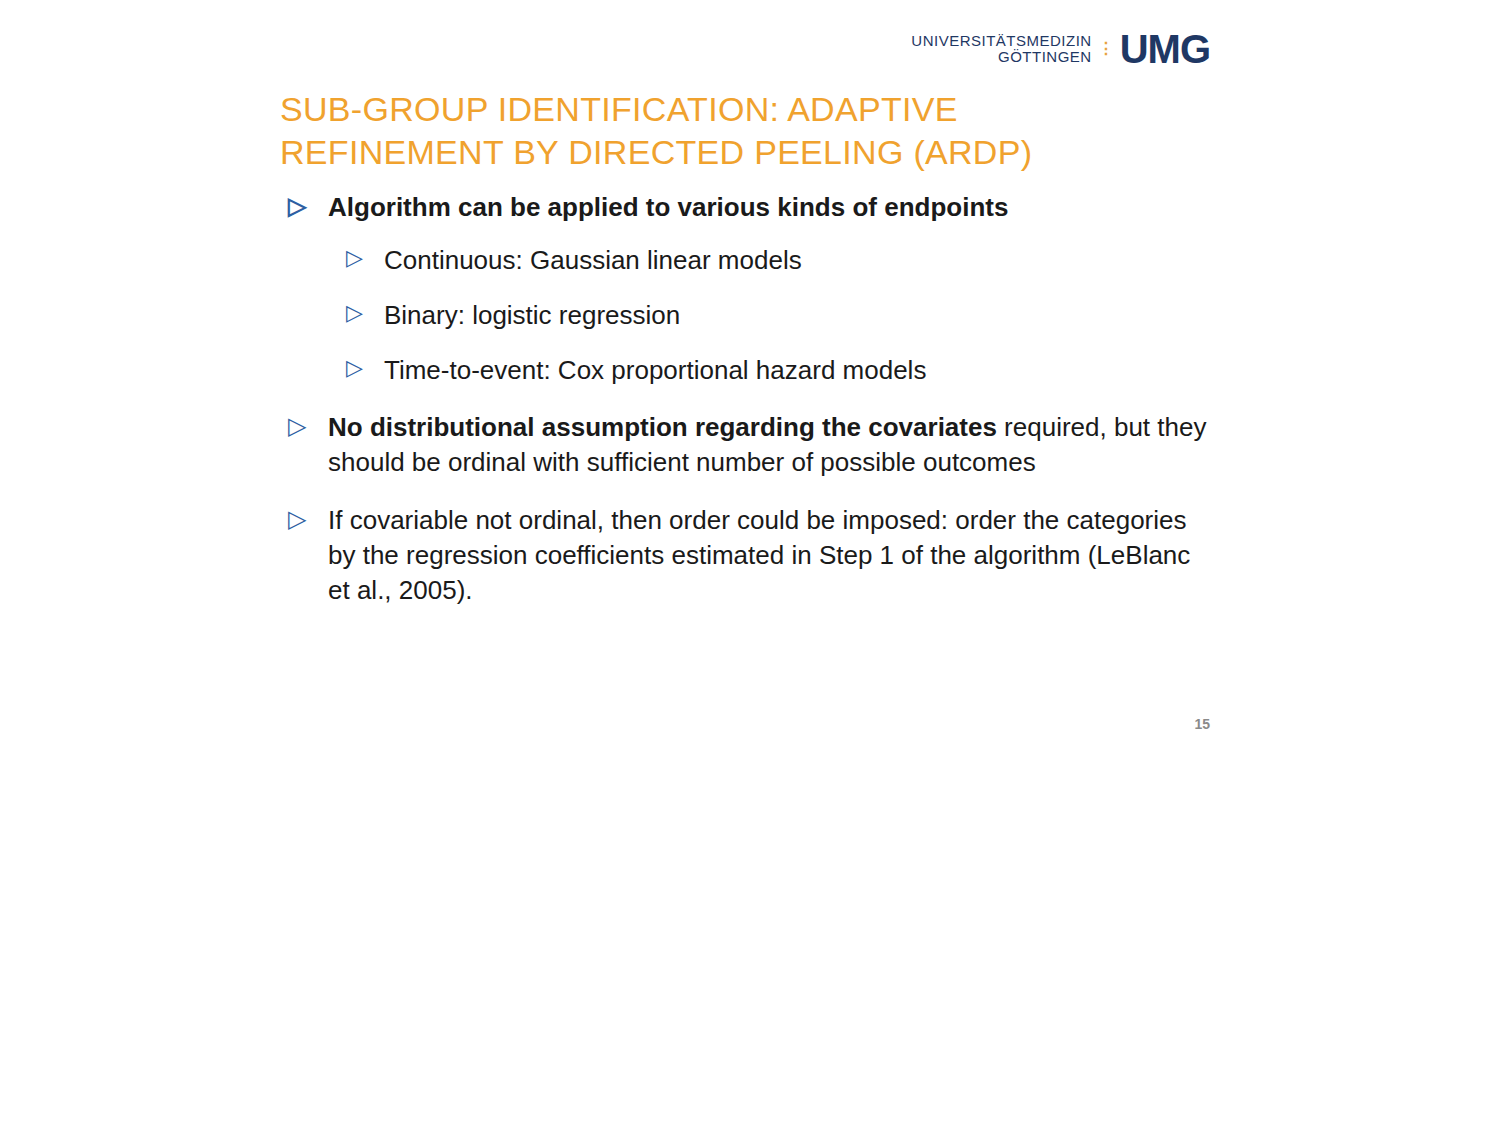UNIVERSITÄTSMEDIZIN
GÖTTINGEN
⋮
UMG
Sub-group identification: Adaptive refinement by directed peeling (ARDP)
Algorithm can be applied to various kinds of endpoints
Continuous: Gaussian linear models
Binary: logistic regression
Time-to-event: Cox proportional hazard models
No distributional assumption regarding the covariates required, but they should be ordinal with sufficient number of possible outcomes
If covariable not ordinal, then order could be imposed: order the categories by the regression coefficients estimated in Step 1 of the algorithm (LeBlanc et al., 2005).
15